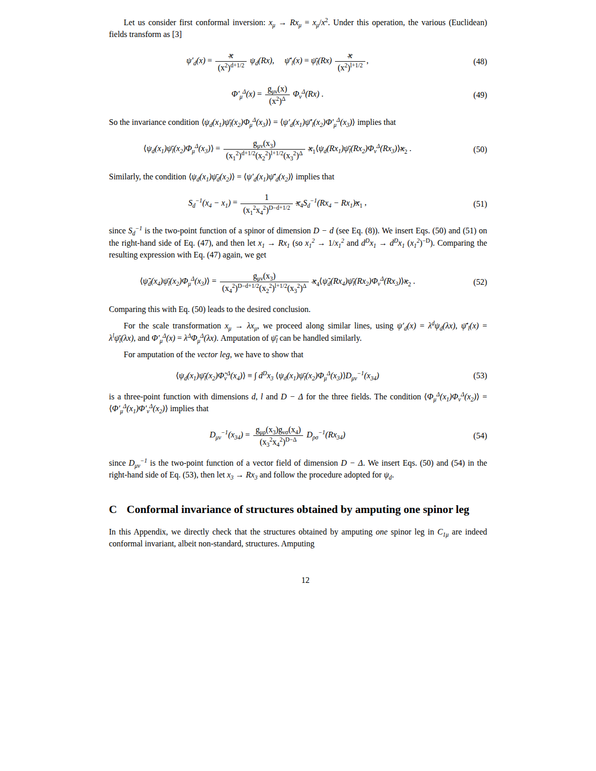Let us consider first conformal inversion: xμ → Rxμ = xμ/x2. Under this operation, the various (Euclidean) fields transform as [3]
ψ′d(x) = x(x2)d+1/2 ψd(Rx), ψ̄′l(x) = ψ̄l(Rx) x(x2)l+1/2,
(48)
Φ′μΔ(x) = gμν(x)(x2)Δ ΦνΔ(Rx) .
(49)
So the invariance condition ⟨ψd(x1)ψ̄l(x2)ΦμΔ(x3)⟩ = ⟨ψ′d(x1)ψ̄′l(x2)Φ′μΔ(x3)⟩ implies that
⟨ψd(x1)ψ̄l(x2)ΦμΔ(x3)⟩ = gμν(x3)(x12)d+1/2(x22)l+1/2(x32)Δ x1⟨ψd(Rx1)ψ̄l(Rx2)ΦνΔ(Rx3)⟩x2 .
(50)
Similarly, the condition ⟨ψd(x1)ψ̄d(x2)⟩ = ⟨ψ′d(x1)ψ̄′d(x2)⟩ implies that
Sd−1(x4 − x1) = 1(x12x42)D−d+1/2 x4Sd−1(Rx4 − Rx1) x1 ,
(51)
since Sd−1 is the two-point function of a spinor of dimension D − d (see Eq. (8)). We insert Eqs. (50) and (51) on the right-hand side of Eq. (47), and then let x1 → Rx1 (so x12 → 1/x12 and dDx1 → dDx1 (x12)−D). Comparing the resulting expression with Eq. (47) again, we get
⟨ψ̃d(x4)ψ̄l(x2)ΦμΔ(x3)⟩ = gμν(x3)(x42)D−d+1/2(x22)l+1/2(x32)Δ x4⟨ψ̃d(Rx4)ψ̄l(Rx2)ΦνΔ(Rx3)⟩x2 .
(52)
Comparing this with Eq. (50) leads to the desired conclusion.
For the scale transformation xμ → λxμ, we proceed along similar lines, using ψ′d(x) = λdψd(λx), ψ̄′l(x) = λlψ̄l(λx), and Φ′μΔ(x) = λΔΦμΔ(λx). Amputation of ψ̄l can be handled similarly.
For amputation of the vector leg, we have to show that
⟨ψd(x1)ψ̄l(x2)Φ̃νΔ(x4)⟩ ≡ ∫ dDx3 ⟨ψd(x1)ψ̄l(x2)ΦμΔ(x3)⟩Dμν−1(x34)
(53)
is a three-point function with dimensions d, l and D − Δ for the three fields. The condition ⟨ΦμΔ(x1)ΦνΔ(x2)⟩ = ⟨Φ′μΔ(x1)Φ′νΔ(x2)⟩ implies that
Dμν−1(x34) = gμρ(x3)gνσ(x4)(x32x42)D−Δ Dρσ−1(Rx34)
(54)
since Dμν−1 is the two-point function of a vector field of dimension D − Δ. We insert Eqs. (50) and (54) in the right-hand side of Eq. (53), then let x3 → Rx3 and follow the procedure adopted for ψd.
CConformal invariance of structures obtained by amputing one spinor leg
In this Appendix, we directly check that the structures obtained by amputing one spinor leg in C1μ are indeed conformal invariant, albeit non-standard, structures. Amputing
12